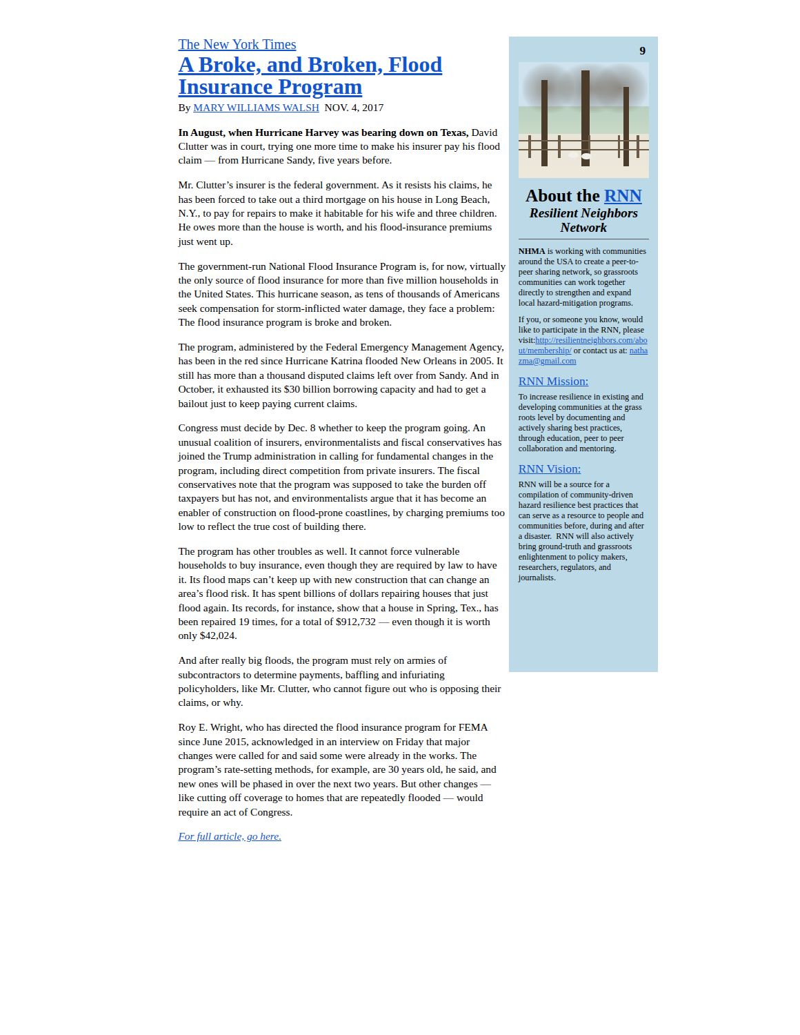9
About the RNN
Resilient Neighbors Network
NHMA is working with communities around the USA to create a peer-to-peer sharing network, so grassroots communities can work together directly to strengthen and expand local hazard-mitigation programs.
If you, or someone you know, would like to participate in the RNN, please visit:http://resilientneighbors.com/about/membership/ or contact us at: nathazma@gmail.com
RNN Mission:
To increase resilience in existing and developing communities at the grass roots level by documenting and actively sharing best practices, through education, peer to peer collaboration and mentoring.
RNN Vision:
RNN will be a source for a compilation of community-driven hazard resilience best practices that can serve as a resource to people and communities before, during and after a disaster. RNN will also actively bring ground-truth and grassroots enlightenment to policy makers, researchers, regulators, and journalists.
The New York Times
A Broke, and Broken, Flood Insurance Program
By Mary Williams Walsh NOV. 4, 2017
In August, when Hurricane Harvey was bearing down on Texas, David Clutter was in court, trying one more time to make his insurer pay his flood claim — from Hurricane Sandy, five years before.
Mr. Clutter’s insurer is the federal government. As it resists his claims, he has been forced to take out a third mortgage on his house in Long Beach, N.Y., to pay for repairs to make it habitable for his wife and three children. He owes more than the house is worth, and his flood-insurance premiums just went up.
The government-run National Flood Insurance Program is, for now, virtually the only source of flood insurance for more than five million households in the United States. This hurricane season, as tens of thousands of Americans seek compensation for storm-inflicted water damage, they face a problem: The flood insurance program is broke and broken.
The program, administered by the Federal Emergency Management Agency, has been in the red since Hurricane Katrina flooded New Orleans in 2005. It still has more than a thousand disputed claims left over from Sandy. And in October, it exhausted its $30 billion borrowing capacity and had to get a bailout just to keep paying current claims.
Congress must decide by Dec. 8 whether to keep the program going. An unusual coalition of insurers, environmentalists and fiscal conservatives has joined the Trump administration in calling for fundamental changes in the program, including direct competition from private insurers. The fiscal conservatives note that the program was supposed to take the burden off taxpayers but has not, and environmentalists argue that it has become an enabler of construction on flood-prone coastlines, by charging premiums too low to reflect the true cost of building there.
The program has other troubles as well. It cannot force vulnerable households to buy insurance, even though they are required by law to have it. Its flood maps can’t keep up with new construction that can change an area’s flood risk. It has spent billions of dollars repairing houses that just flood again. Its records, for instance, show that a house in Spring, Tex., has been repaired 19 times, for a total of $912,732 — even though it is worth only $42,024.
And after really big floods, the program must rely on armies of subcontractors to determine payments, baffling and infuriating policyholders, like Mr. Clutter, who cannot figure out who is opposing their claims, or why.
Roy E. Wright, who has directed the flood insurance program for FEMA since June 2015, acknowledged in an interview on Friday that major changes were called for and said some were already in the works. The program’s rate-setting methods, for example, are 30 years old, he said, and new ones will be phased in over the next two years. But other changes — like cutting off coverage to homes that are repeatedly flooded — would require an act of Congress.
For full article, go here.